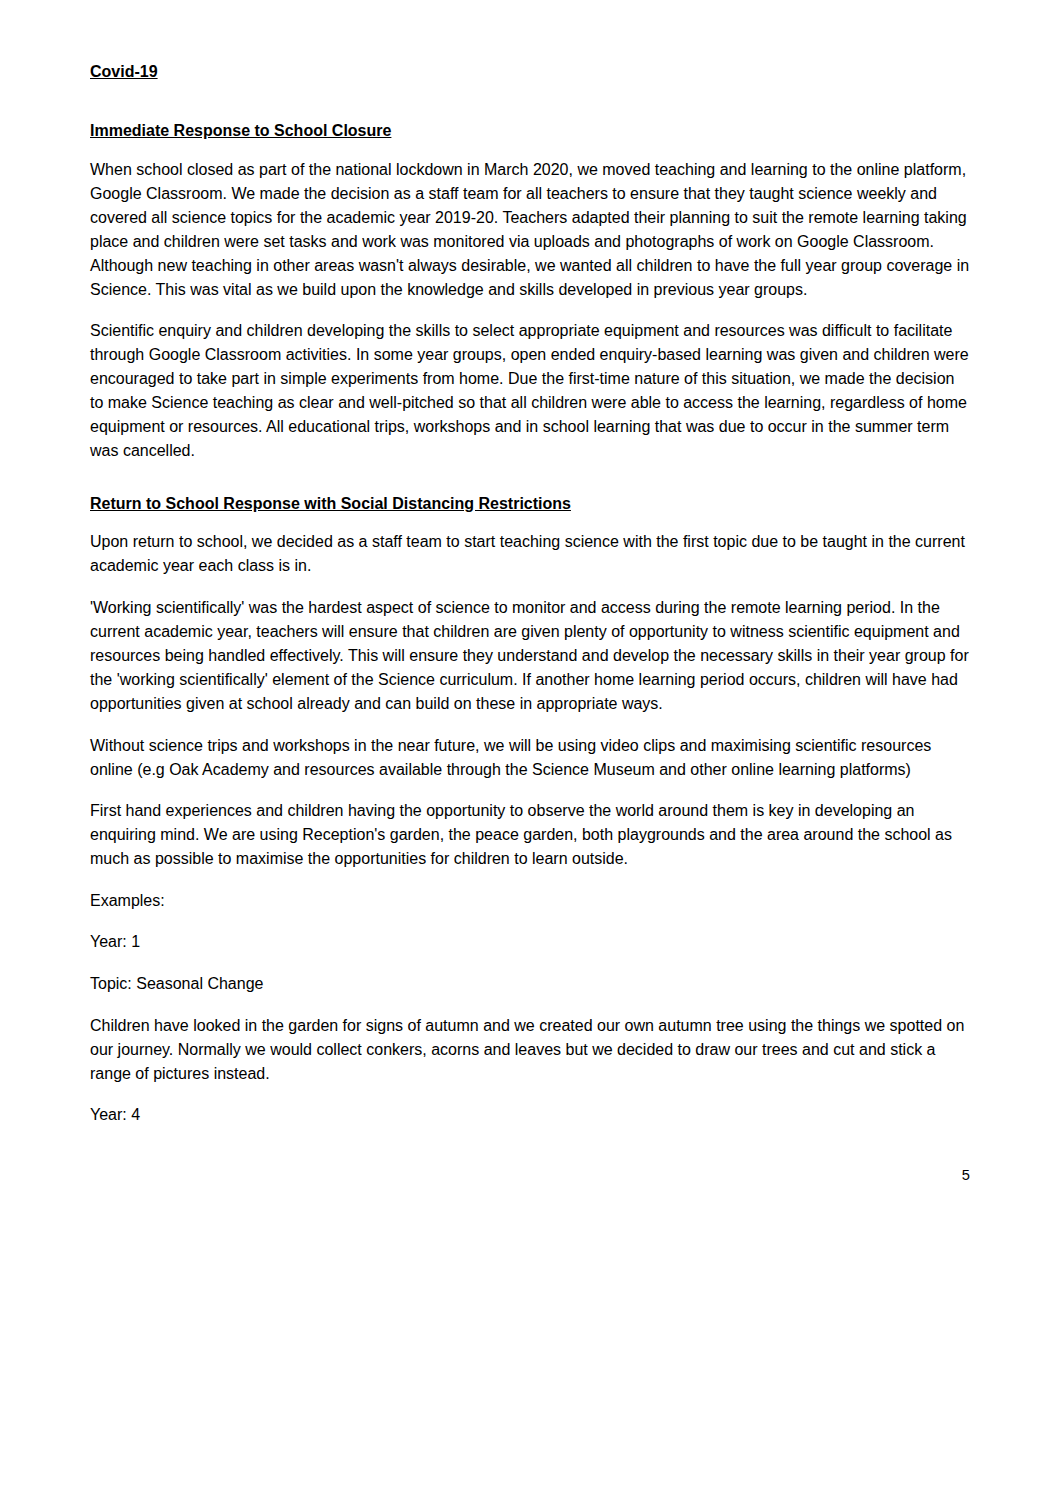Covid-19
Immediate Response to School Closure
When school closed as part of the national lockdown in March 2020, we moved teaching and learning to the online platform, Google Classroom. We made the decision as a staff team for all teachers to ensure that they taught science weekly and covered all science topics for the academic year 2019-20. Teachers adapted their planning to suit the remote learning taking place and children were set tasks and work was monitored via uploads and photographs of work on Google Classroom. Although new teaching in other areas wasn't always desirable, we wanted all children to have the full year group coverage in Science. This was vital as we build upon the knowledge and skills developed in previous year groups.
Scientific enquiry and children developing the skills to select appropriate equipment and resources was difficult to facilitate through Google Classroom activities. In some year groups, open ended enquiry-based learning was given and children were encouraged to take part in simple experiments from home. Due the first-time nature of this situation, we made the decision to make Science teaching as clear and well-pitched so that all children were able to access the learning, regardless of home equipment or resources. All educational trips, workshops and in school learning that was due to occur in the summer term was cancelled.
Return to School Response with Social Distancing Restrictions
Upon return to school, we decided as a staff team to start teaching science with the first topic due to be taught in the current academic year each class is in.
'Working scientifically' was the hardest aspect of science to monitor and access during the remote learning period. In the current academic year, teachers will ensure that children are given plenty of opportunity to witness scientific equipment and resources being handled effectively. This will ensure they understand and develop the necessary skills in their year group for the 'working scientifically' element of the Science curriculum. If another home learning period occurs, children will have had opportunities given at school already and can build on these in appropriate ways.
Without science trips and workshops in the near future, we will be using video clips and maximising scientific resources online (e.g Oak Academy and resources available through the Science Museum and other online learning platforms)
First hand experiences and children having the opportunity to observe the world around them is key in developing an enquiring mind. We are using Reception's garden, the peace garden, both playgrounds and the area around the school as much as possible to maximise the opportunities for children to learn outside.
Examples:
Year: 1
Topic: Seasonal Change
Children have looked in the garden for signs of autumn and we created our own autumn tree using the things we spotted on our journey. Normally we would collect conkers, acorns and leaves but we decided to draw our trees and cut and stick a range of pictures instead.
Year: 4
5